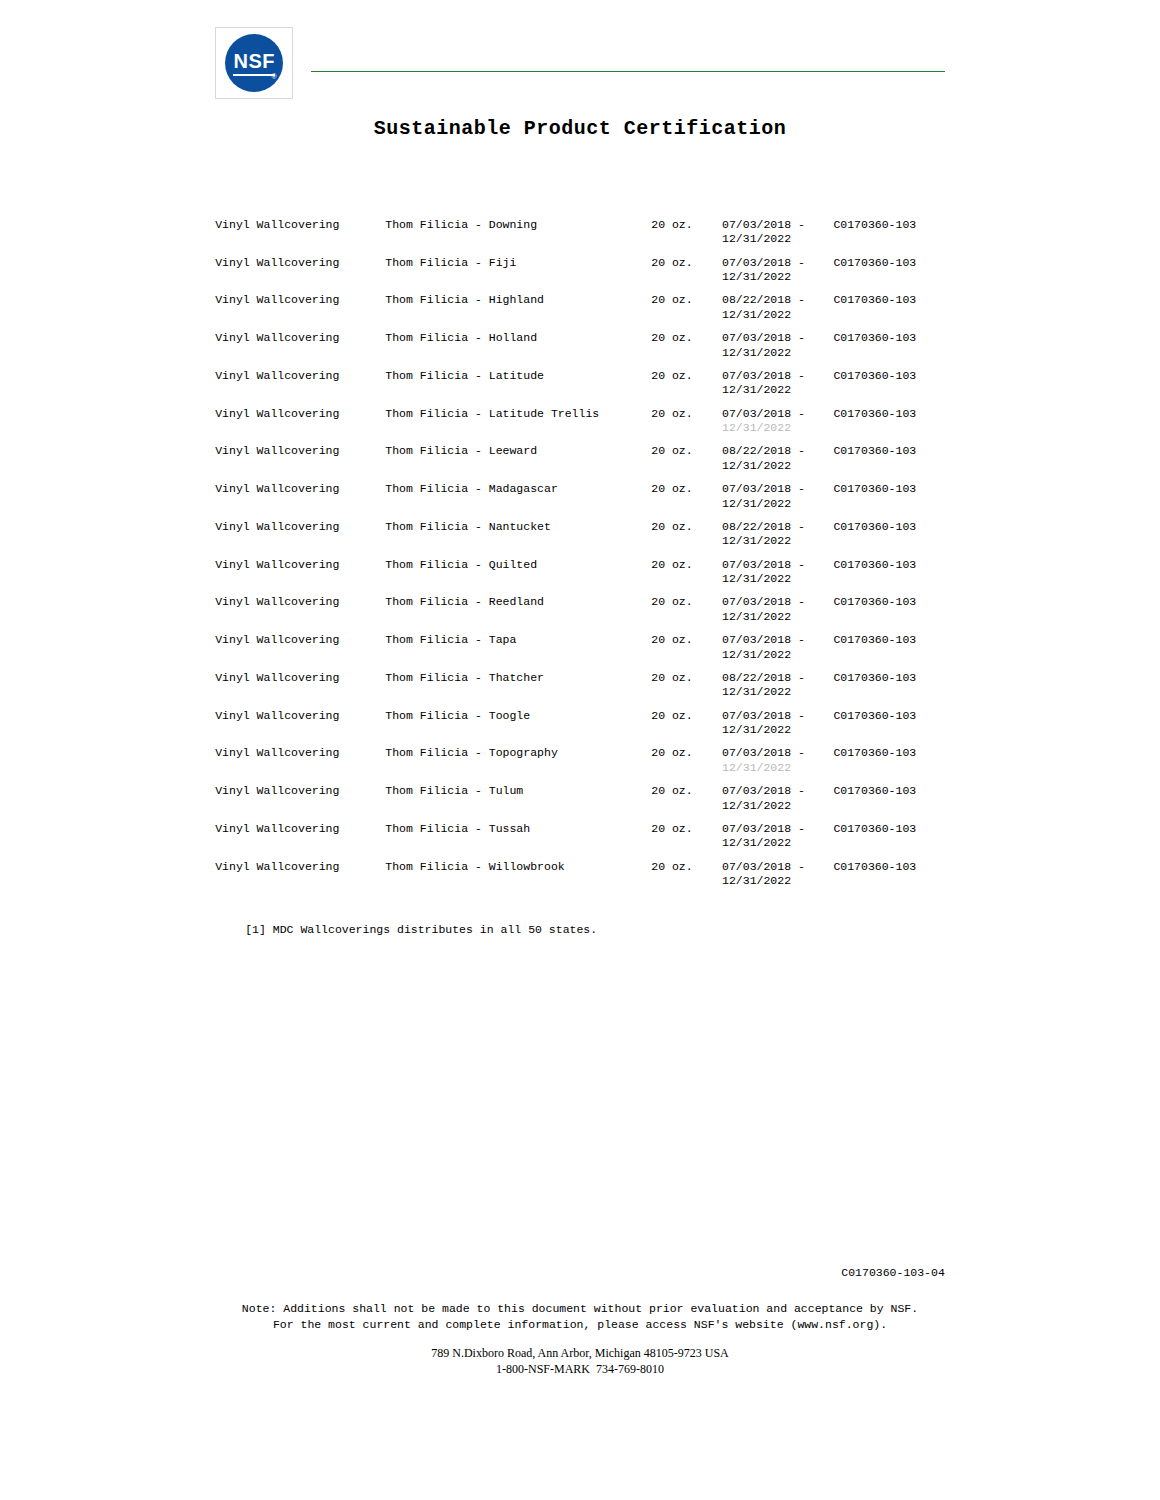NSF®
Sustainable Product Certification
| Vinyl Wallcovering | Thom Filicia - Downing | 20 oz. | 07/03/2018 - 12/31/2022 | C0170360-103 |
| Vinyl Wallcovering | Thom Filicia - Fiji | 20 oz. | 07/03/2018 - 12/31/2022 | C0170360-103 |
| Vinyl Wallcovering | Thom Filicia - Highland | 20 oz. | 08/22/2018 - 12/31/2022 | C0170360-103 |
| Vinyl Wallcovering | Thom Filicia - Holland | 20 oz. | 07/03/2018 - 12/31/2022 | C0170360-103 |
| Vinyl Wallcovering | Thom Filicia - Latitude | 20 oz. | 07/03/2018 - 12/31/2022 | C0170360-103 |
| Vinyl Wallcovering | Thom Filicia - Latitude Trellis | 20 oz. | 07/03/2018 - 12/31/2022 | C0170360-103 |
| Vinyl Wallcovering | Thom Filicia - Leeward | 20 oz. | 08/22/2018 - 12/31/2022 | C0170360-103 |
| Vinyl Wallcovering | Thom Filicia - Madagascar | 20 oz. | 07/03/2018 - 12/31/2022 | C0170360-103 |
| Vinyl Wallcovering | Thom Filicia - Nantucket | 20 oz. | 08/22/2018 - 12/31/2022 | C0170360-103 |
| Vinyl Wallcovering | Thom Filicia - Quilted | 20 oz. | 07/03/2018 - 12/31/2022 | C0170360-103 |
| Vinyl Wallcovering | Thom Filicia - Reedland | 20 oz. | 07/03/2018 - 12/31/2022 | C0170360-103 |
| Vinyl Wallcovering | Thom Filicia - Tapa | 20 oz. | 07/03/2018 - 12/31/2022 | C0170360-103 |
| Vinyl Wallcovering | Thom Filicia - Thatcher | 20 oz. | 08/22/2018 - 12/31/2022 | C0170360-103 |
| Vinyl Wallcovering | Thom Filicia - Toogle | 20 oz. | 07/03/2018 - 12/31/2022 | C0170360-103 |
| Vinyl Wallcovering | Thom Filicia - Topography | 20 oz. | 07/03/2018 - 12/31/2022 | C0170360-103 |
| Vinyl Wallcovering | Thom Filicia - Tulum | 20 oz. | 07/03/2018 - 12/31/2022 | C0170360-103 |
| Vinyl Wallcovering | Thom Filicia - Tussah | 20 oz. | 07/03/2018 - 12/31/2022 | C0170360-103 |
| Vinyl Wallcovering | Thom Filicia - Willowbrook | 20 oz. | 07/03/2018 - 12/31/2022 | C0170360-103 |
[1] MDC Wallcoverings distributes in all 50 states.
C0170360-103-04
Note: Additions shall not be made to this document without prior evaluation and acceptance by NSF.
For the most current and complete information, please access NSF's website (www.nsf.org).
789 N.Dixboro Road, Ann Arbor, Michigan 48105-9723 USA
1-800-NSF-MARK 734-769-8010